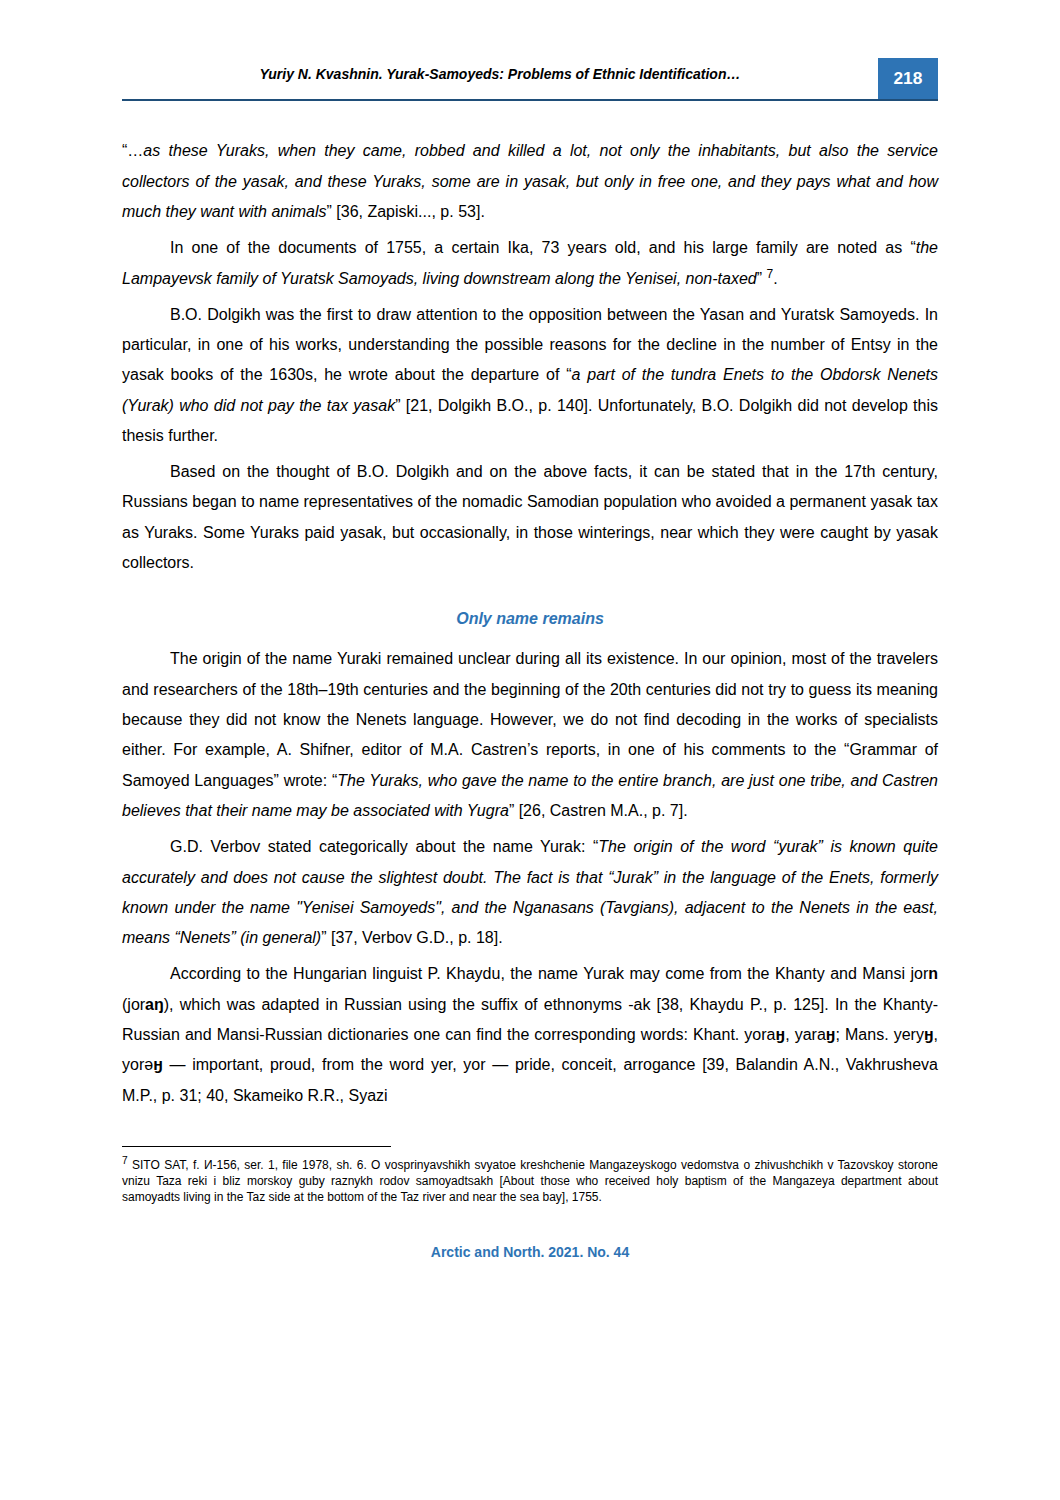Yuriy N. Kvashnin. Yurak-Samoyeds: Problems of Ethnic Identification…
218
“…as these Yuraks, when they came, robbed and killed a lot, not only the inhabitants, but also the service collectors of the yasak, and these Yuraks, some are in yasak, but only in free one, and they pays what and how much they want with animals” [36, Zapiski..., p. 53].
In one of the documents of 1755, a certain Ika, 73 years old, and his large family are noted as “the Lampayevsk family of Yuratsk Samoyads, living downstream along the Yenisei, non-taxed” 7.
B.O. Dolgikh was the first to draw attention to the opposition between the Yasan and Yuratsk Samoyeds. In particular, in one of his works, understanding the possible reasons for the decline in the number of Entsy in the yasak books of the 1630s, he wrote about the departure of “a part of the tundra Enets to the Obdorsk Nenets (Yurak) who did not pay the tax yasak” [21, Dolgikh B.O., p. 140]. Unfortunately, B.O. Dolgikh did not develop this thesis further.
Based on the thought of B.O. Dolgikh and on the above facts, it can be stated that in the 17th century, Russians began to name representatives of the nomadic Samodian population who avoided a permanent yasak tax as Yuraks. Some Yuraks paid yasak, but occasionally, in those winterings, near which they were caught by yasak collectors.
Only name remains
The origin of the name Yuraki remained unclear during all its existence. In our opinion, most of the travelers and researchers of the 18th–19th centuries and the beginning of the 20th centuries did not try to guess its meaning because they did not know the Nenets language. However, we do not find decoding in the works of specialists either. For example, A. Shifner, editor of M.A. Castren’s reports, in one of his comments to the “Grammar of Samoyed Languages” wrote: “The Yuraks, who gave the name to the entire branch, are just one tribe, and Castren believes that their name may be associated with Yugra” [26, Castren M.A., p. 7].
G.D. Verbov stated categorically about the name Yurak: “The origin of the word “yurak” is known quite accurately and does not cause the slightest doubt. The fact is that “Jurak” in the language of the Enets, formerly known under the name "Yenisei Samoyeds", and the Nganasans (Tavgians), adjacent to the Nenets in the east, means “Nenets” (in general)” [37, Verbov G.D., p. 18].
According to the Hungarian linguist P. Khaydu, the name Yurak may come from the Khanty and Mansi jorn (joraŋ), which was adapted in Russian using the suffix of ethnonyms -ak [38, Khaydu P., p. 125]. In the Khanty-Russian and Mansi-Russian dictionaries one can find the corresponding words: Khant. yoraӈ, yaraӈ; Mans. yeryӈ, yorəӈ — important, proud, from the word yer, yor — pride, conceit, arrogance [39, Balandin A.N., Vakhrusheva M.P., p. 31; 40, Skameiko R.R., Syazi
7 SITO SAT, f. И-156, ser. 1, file 1978, sh. 6. O vosprinyavshikh svyatoe kreshchenie Mangazeyskogo vedomstva o zhivushchikh v Tazovskoy storone vnizu Taza reki i bliz morskoy guby raznykh rodov samoyadtsakh [About those who received holy baptism of the Mangazeya department about samoyadts living in the Taz side at the bottom of the Taz river and near the sea bay], 1755.
Arctic and North. 2021. No. 44